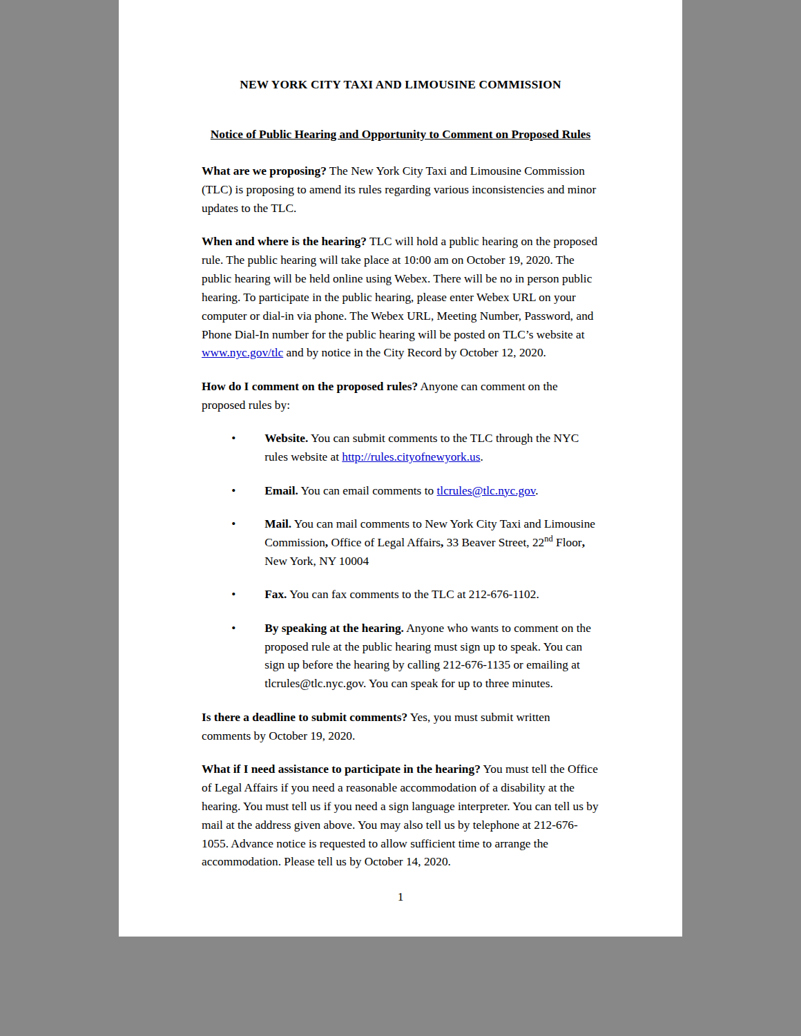NEW YORK CITY TAXI AND LIMOUSINE COMMISSION
Notice of Public Hearing and Opportunity to Comment on Proposed Rules
What are we proposing? The New York City Taxi and Limousine Commission (TLC) is proposing to amend its rules regarding various inconsistencies and minor updates to the TLC.
When and where is the hearing? TLC will hold a public hearing on the proposed rule. The public hearing will take place at 10:00 am on October 19, 2020. The public hearing will be held online using Webex. There will be no in person public hearing. To participate in the public hearing, please enter Webex URL on your computer or dial-in via phone. The Webex URL, Meeting Number, Password, and Phone Dial-In number for the public hearing will be posted on TLC’s website at www.nyc.gov/tlc and by notice in the City Record by October 12, 2020.
How do I comment on the proposed rules? Anyone can comment on the proposed rules by:
Website. You can submit comments to the TLC through the NYC rules website at http://rules.cityofnewyork.us.
Email. You can email comments to tlcrules@tlc.nyc.gov.
Mail. You can mail comments to New York City Taxi and Limousine Commission, Office of Legal Affairs, 33 Beaver Street, 22nd Floor, New York, NY 10004
Fax. You can fax comments to the TLC at 212-676-1102.
By speaking at the hearing. Anyone who wants to comment on the proposed rule at the public hearing must sign up to speak. You can sign up before the hearing by calling 212-676-1135 or emailing at tlcrules@tlc.nyc.gov. You can speak for up to three minutes.
Is there a deadline to submit comments? Yes, you must submit written comments by October 19, 2020.
What if I need assistance to participate in the hearing? You must tell the Office of Legal Affairs if you need a reasonable accommodation of a disability at the hearing. You must tell us if you need a sign language interpreter. You can tell us by mail at the address given above. You may also tell us by telephone at 212-676-1055. Advance notice is requested to allow sufficient time to arrange the accommodation. Please tell us by October 14, 2020.
1